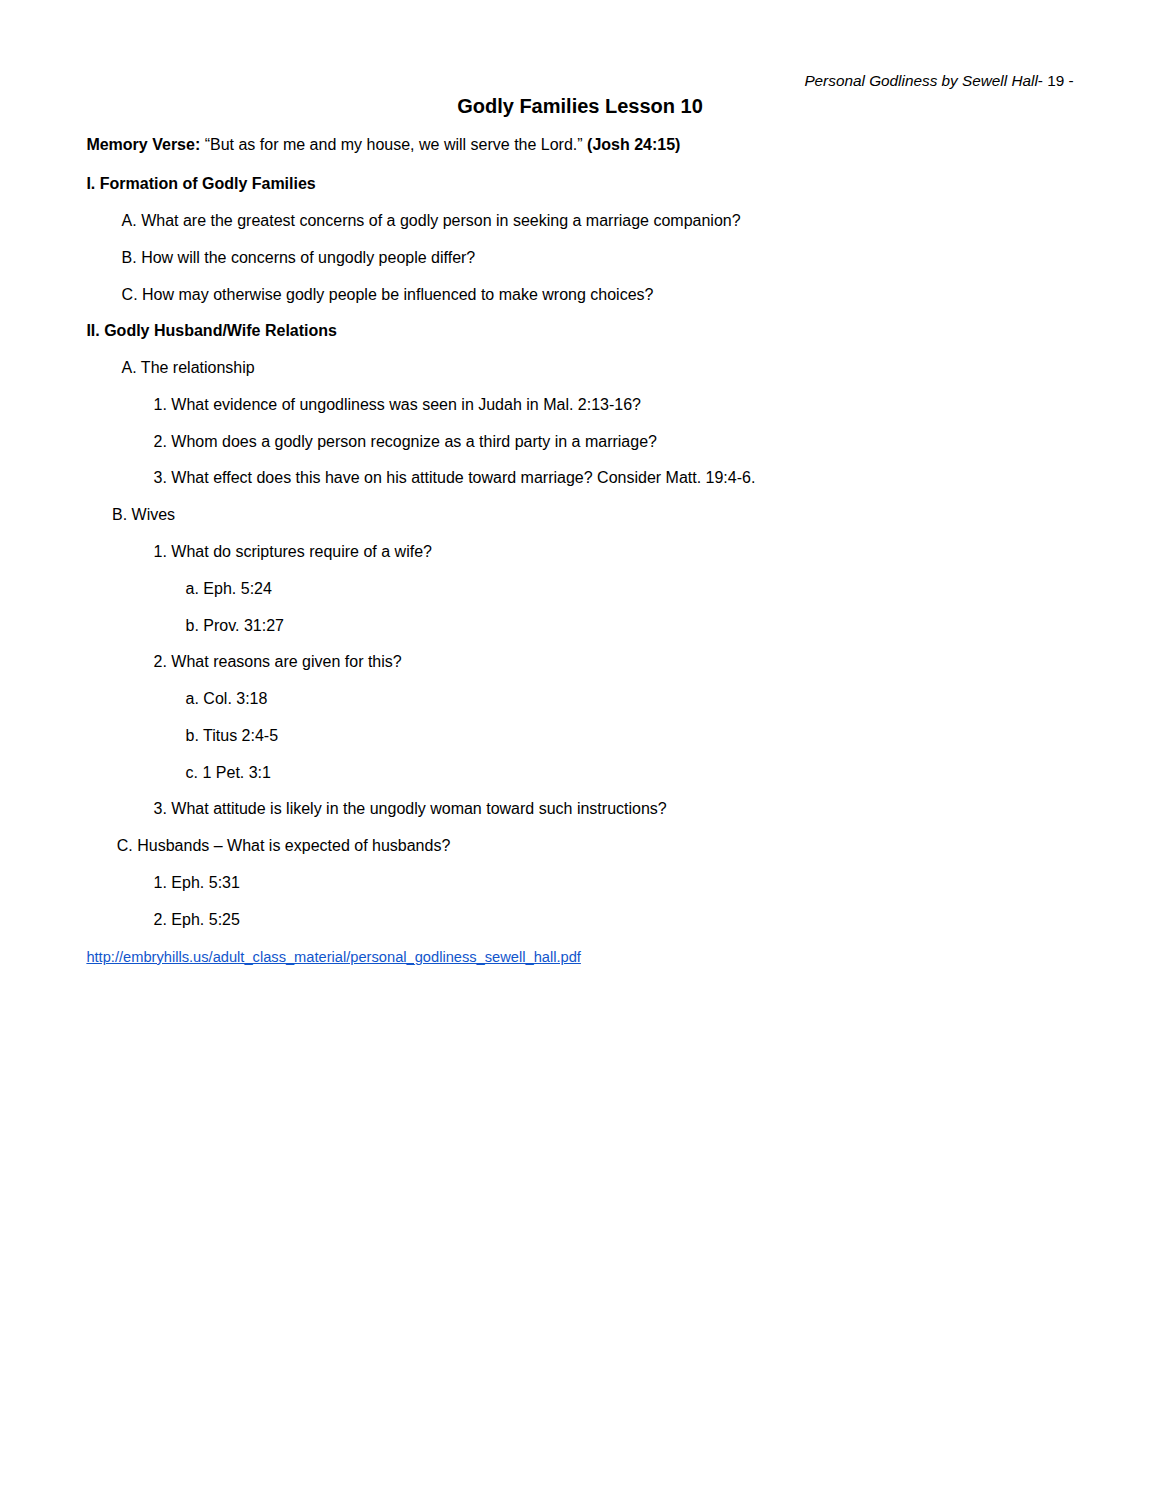Personal Godliness by Sewell Hall- 19 -
Godly Families Lesson 10
Memory Verse: “But as for me and my house, we will serve the Lord.” (Josh 24:15)
I. Formation of Godly Families
A. What are the greatest concerns of a godly person in seeking a marriage companion?
B. How will the concerns of ungodly people differ?
C. How may otherwise godly people be influenced to make wrong choices?
II. Godly Husband/Wife Relations
A. The relationship
1. What evidence of ungodliness was seen in Judah in Mal. 2:13-16?
2. Whom does a godly person recognize as a third party in a marriage?
3. What effect does this have on his attitude toward marriage? Consider Matt. 19:4-6.
B. Wives
1. What do scriptures require of a wife?
a. Eph. 5:24
b. Prov. 31:27
2. What reasons are given for this?
a. Col. 3:18
b. Titus 2:4-5
c. 1 Pet. 3:1
3. What attitude is likely in the ungodly woman toward such instructions?
C. Husbands – What is expected of husbands?
1. Eph. 5:31
2. Eph. 5:25
http://embryhills.us/adult_class_material/personal_godliness_sewell_hall.pdf